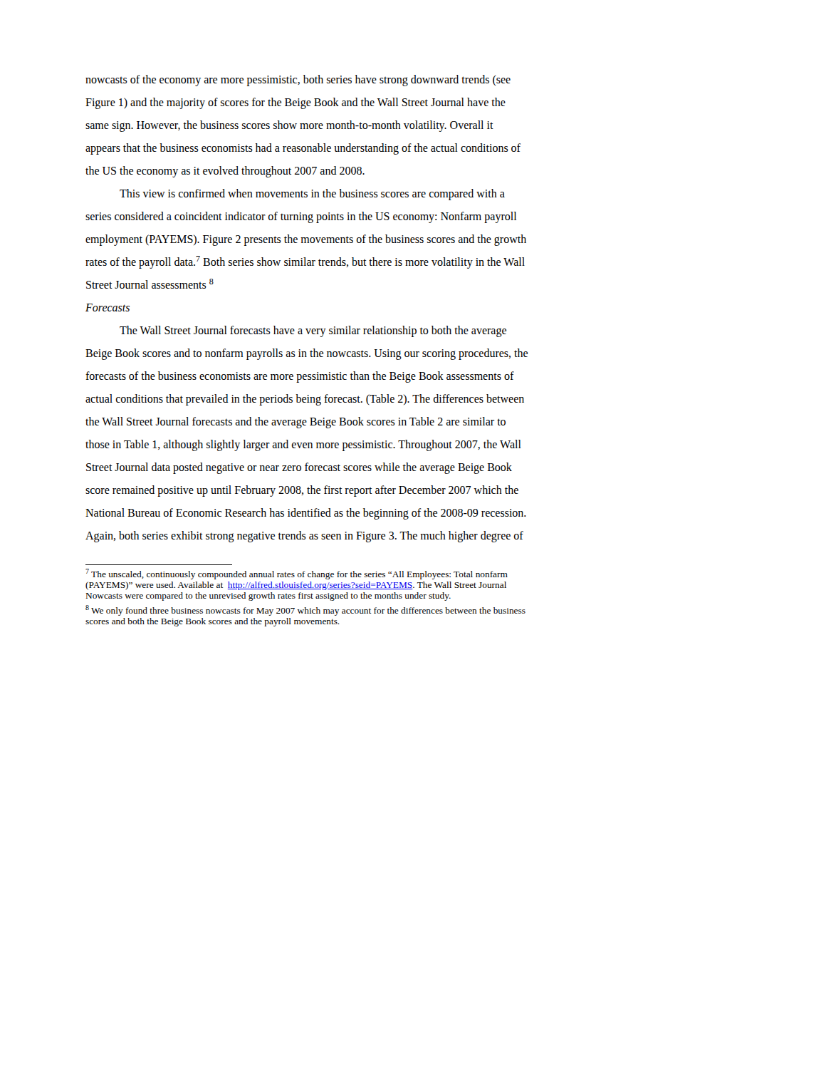nowcasts of the economy are more pessimistic, both series have strong downward trends (see Figure 1) and the majority of scores for the Beige Book and the Wall Street Journal have the same sign. However, the business scores show more month-to-month volatility. Overall it appears that the business economists had a reasonable understanding of the actual conditions of the US the economy as it evolved throughout 2007 and 2008.
This view is confirmed when movements in the business scores are compared with a series considered a coincident indicator of turning points in the US economy: Nonfarm payroll employment (PAYEMS). Figure 2 presents the movements of the business scores and the growth rates of the payroll data.7 Both series show similar trends, but there is more volatility in the Wall Street Journal assessments 8
Forecasts
The Wall Street Journal forecasts have a very similar relationship to both the average Beige Book scores and to nonfarm payrolls as in the nowcasts. Using our scoring procedures, the forecasts of the business economists are more pessimistic than the Beige Book assessments of actual conditions that prevailed in the periods being forecast. (Table 2). The differences between the Wall Street Journal forecasts and the average Beige Book scores in Table 2 are similar to those in Table 1, although slightly larger and even more pessimistic. Throughout 2007, the Wall Street Journal data posted negative or near zero forecast scores while the average Beige Book score remained positive up until February 2008, the first report after December 2007 which the National Bureau of Economic Research has identified as the beginning of the 2008-09 recession. Again, both series exhibit strong negative trends as seen in Figure 3. The much higher degree of
7 The unscaled, continuously compounded annual rates of change for the series “All Employees: Total nonfarm (PAYEMS)” were used. Available at http://alfred.stlouisfed.org/series?seid=PAYEMS. The Wall Street Journal Nowcasts were compared to the unrevised growth rates first assigned to the months under study.
8 We only found three business nowcasts for May 2007 which may account for the differences between the business scores and both the Beige Book scores and the payroll movements.